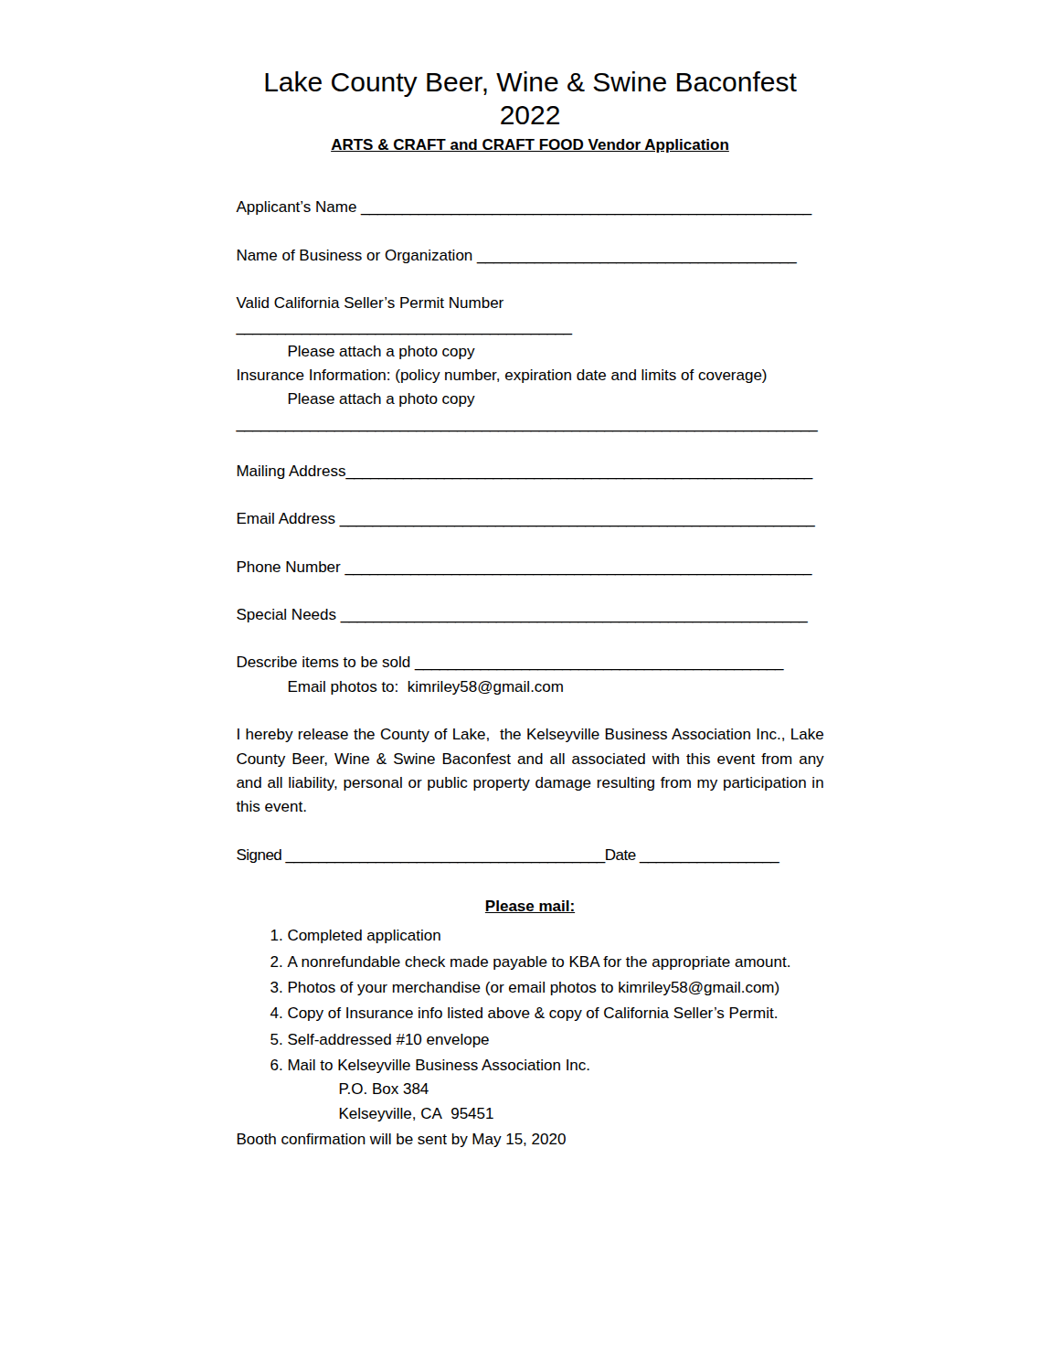Lake County Beer, Wine & Swine Baconfest 2022
ARTS & CRAFT and CRAFT FOOD Vendor Application
Applicant’s Name _______________________________________________________
Name of Business or Organization _______________________________________
Valid California Seller’s Permit Number _________________________________________
Please attach a photo copy
Insurance Information: (policy number, expiration date and limits of coverage)
Please attach a photo copy
_______________________________________________________________________
Mailing Address_________________________________________________________
Email Address __________________________________________________________
Phone Number _________________________________________________________
Special Needs _________________________________________________________
Describe items to be sold _____________________________________________
Email photos to: kimriley58@gmail.com
I hereby release the County of Lake, the Kelseyville Business Association Inc., Lake County Beer, Wine & Swine Baconfest and all associated with this event from any and all liability, personal or public property damage resulting from my participation in this event.
Signed _______________________________________Date _________________
Please mail:
Completed application
A nonrefundable check made payable to KBA for the appropriate amount.
Photos of your merchandise (or email photos to kimriley58@gmail.com)
Copy of Insurance info listed above & copy of California Seller’s Permit.
Self-addressed #10 envelope
Mail to Kelseyville Business Association Inc.
P.O. Box 384
Kelseyville, CA 95451
Booth confirmation will be sent by May 15, 2020